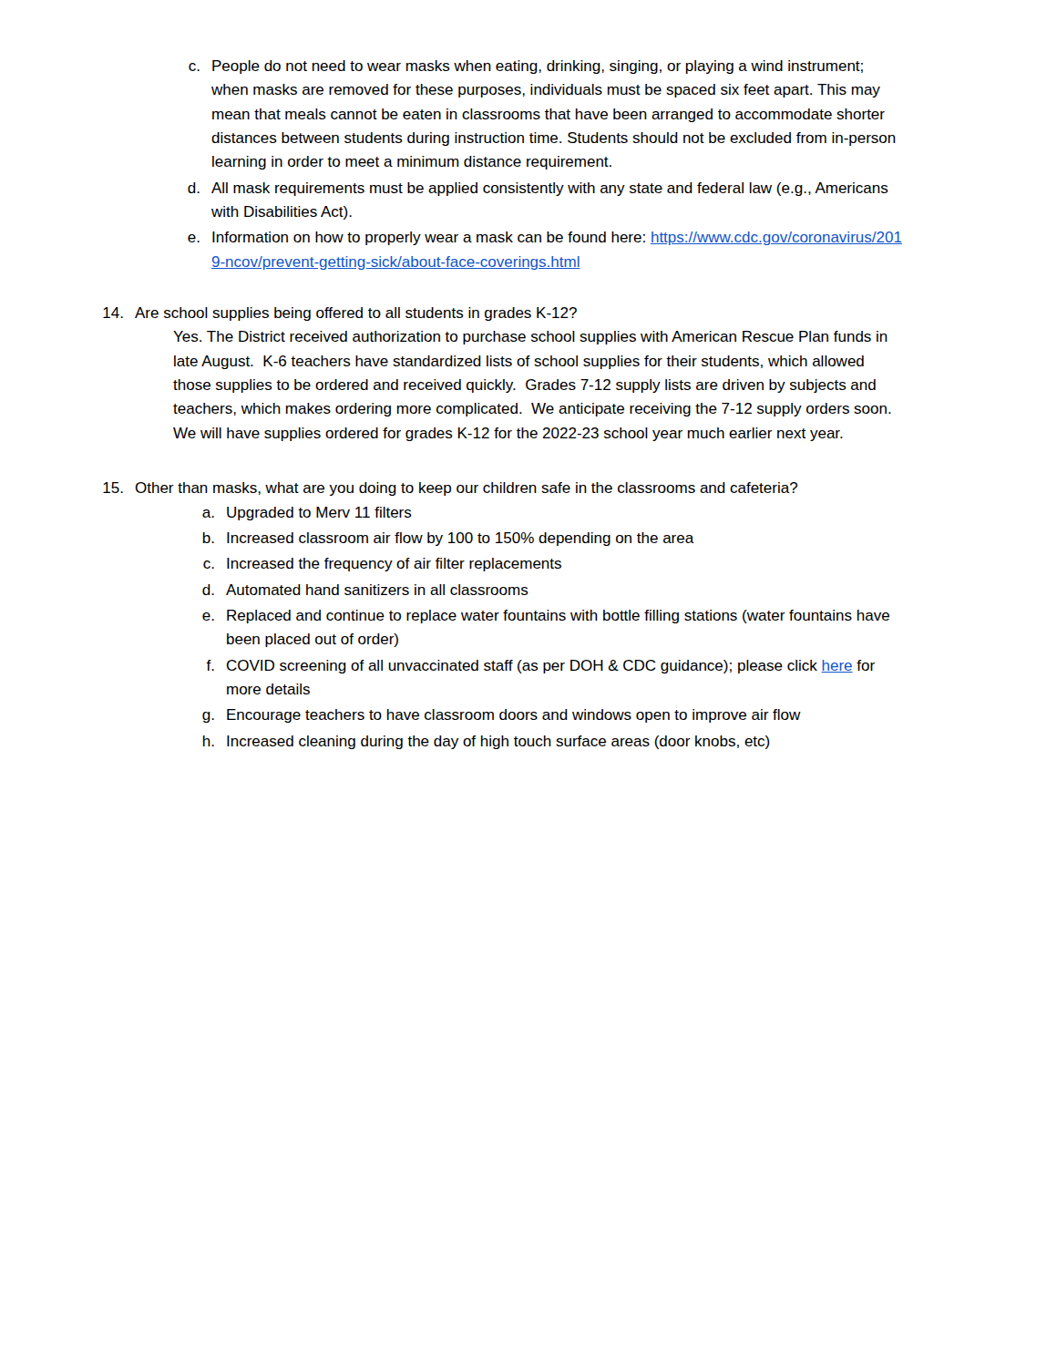c. People do not need to wear masks when eating, drinking, singing, or playing a wind instrument; when masks are removed for these purposes, individuals must be spaced six feet apart. This may mean that meals cannot be eaten in classrooms that have been arranged to accommodate shorter distances between students during instruction time. Students should not be excluded from in-person learning in order to meet a minimum distance requirement.
d. All mask requirements must be applied consistently with any state and federal law (e.g., Americans with Disabilities Act).
e. Information on how to properly wear a mask can be found here: https://www.cdc.gov/coronavirus/2019-ncov/prevent-getting-sick/about-face-coverings.html
14. Are school supplies being offered to all students in grades K-12? Yes. The District received authorization to purchase school supplies with American Rescue Plan funds in late August. K-6 teachers have standardized lists of school supplies for their students, which allowed those supplies to be ordered and received quickly. Grades 7-12 supply lists are driven by subjects and teachers, which makes ordering more complicated. We anticipate receiving the 7-12 supply orders soon. We will have supplies ordered for grades K-12 for the 2022-23 school year much earlier next year.
15. Other than masks, what are you doing to keep our children safe in the classrooms and cafeteria?
a. Upgraded to Merv 11 filters
b. Increased classroom air flow by 100 to 150% depending on the area
c. Increased the frequency of air filter replacements
d. Automated hand sanitizers in all classrooms
e. Replaced and continue to replace water fountains with bottle filling stations (water fountains have been placed out of order)
f. COVID screening of all unvaccinated staff (as per DOH & CDC guidance); please click here for more details
g. Encourage teachers to have classroom doors and windows open to improve air flow
h. Increased cleaning during the day of high touch surface areas (door knobs, etc)